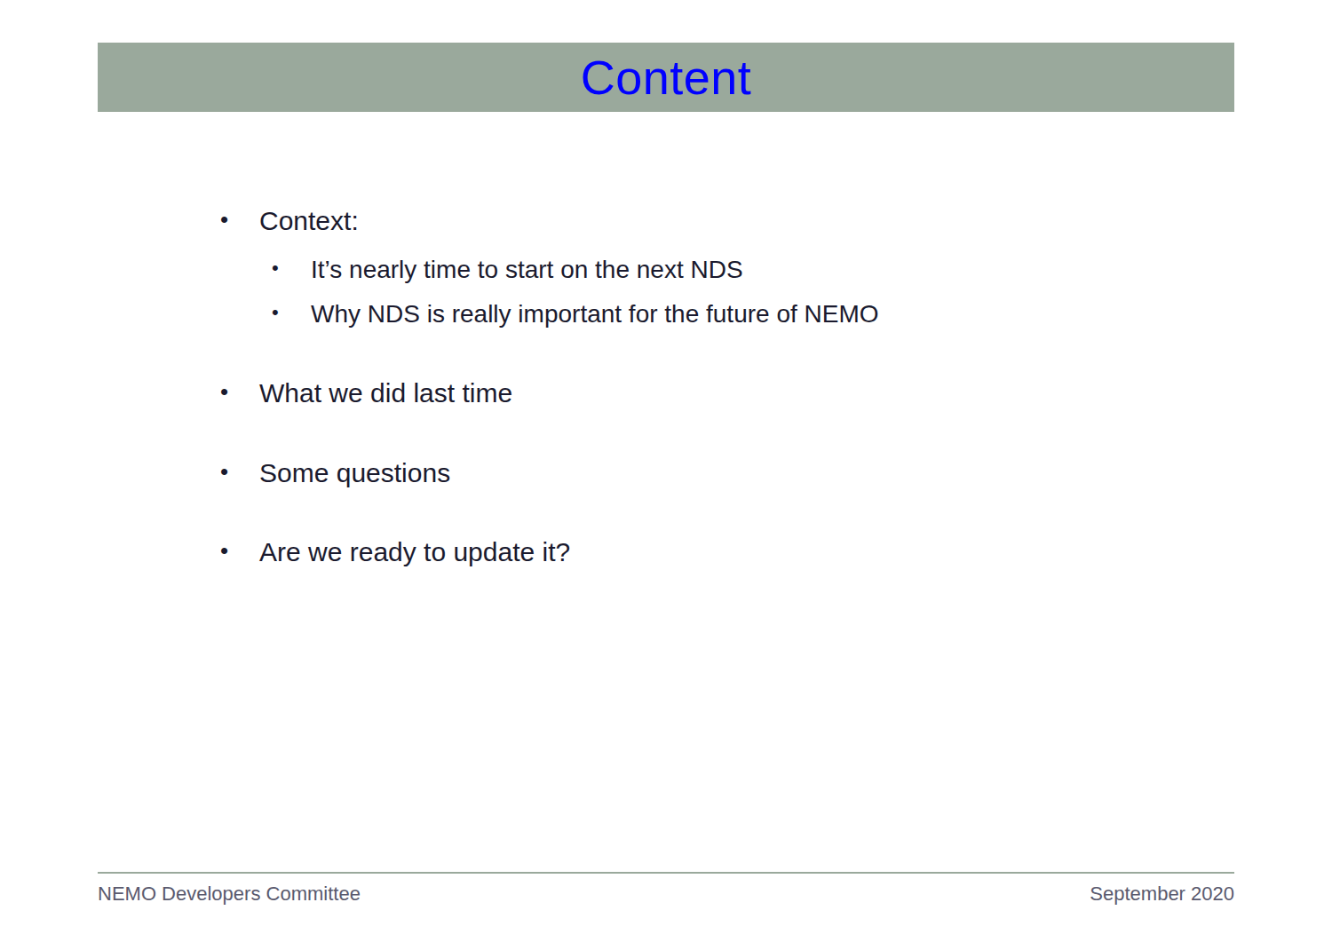Content
Context:
It’s nearly time to start on the next NDS
Why NDS is really important for the future of NEMO
What we did last time
Some questions
Are we ready to update it?
NEMO Developers Committee September 2020